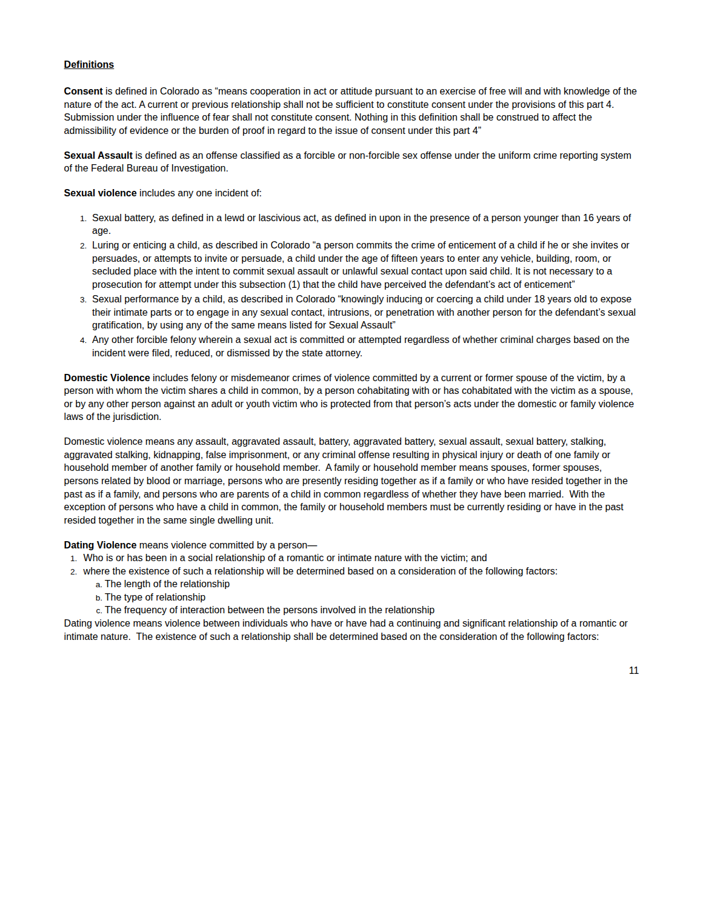Definitions
Consent is defined in Colorado as “means cooperation in act or attitude pursuant to an exercise of free will and with knowledge of the nature of the act. A current or previous relationship shall not be sufficient to constitute consent under the provisions of this part 4. Submission under the influence of fear shall not constitute consent. Nothing in this definition shall be construed to affect the admissibility of evidence or the burden of proof in regard to the issue of consent under this part 4”
Sexual Assault is defined as an offense classified as a forcible or non-forcible sex offense under the uniform crime reporting system of the Federal Bureau of Investigation.
Sexual violence includes any one incident of:
Sexual battery, as defined in a lewd or lascivious act, as defined in upon in the presence of a person younger than 16 years of age.
Luring or enticing a child, as described in Colorado “a person commits the crime of enticement of a child if he or she invites or persuades, or attempts to invite or persuade, a child under the age of fifteen years to enter any vehicle, building, room, or secluded place with the intent to commit sexual assault or unlawful sexual contact upon said child. It is not necessary to a prosecution for attempt under this subsection (1) that the child have perceived the defendant’s act of enticement”
Sexual performance by a child, as described in Colorado “knowingly inducing or coercing a child under 18 years old to expose their intimate parts or to engage in any sexual contact, intrusions, or penetration with another person for the defendant’s sexual gratification, by using any of the same means listed for Sexual Assault”
Any other forcible felony wherein a sexual act is committed or attempted regardless of whether criminal charges based on the incident were filed, reduced, or dismissed by the state attorney.
Domestic Violence includes felony or misdemeanor crimes of violence committed by a current or former spouse of the victim, by a person with whom the victim shares a child in common, by a person cohabitating with or has cohabitated with the victim as a spouse, or by any other person against an adult or youth victim who is protected from that person’s acts under the domestic or family violence laws of the jurisdiction.
Domestic violence means any assault, aggravated assault, battery, aggravated battery, sexual assault, sexual battery, stalking, aggravated stalking, kidnapping, false imprisonment, or any criminal offense resulting in physical injury or death of one family or household member of another family or household member. A family or household member means spouses, former spouses, persons related by blood or marriage, persons who are presently residing together as if a family or who have resided together in the past as if a family, and persons who are parents of a child in common regardless of whether they have been married. With the exception of persons who have a child in common, the family or household members must be currently residing or have in the past resided together in the same single dwelling unit.
Dating Violence means violence committed by a person—
Who is or has been in a social relationship of a romantic or intimate nature with the victim; and
where the existence of such a relationship will be determined based on a consideration of the following factors:
The length of the relationship
The type of relationship
The frequency of interaction between the persons involved in the relationship
Dating violence means violence between individuals who have or have had a continuing and significant relationship of a romantic or intimate nature. The existence of such a relationship shall be determined based on the consideration of the following factors:
11